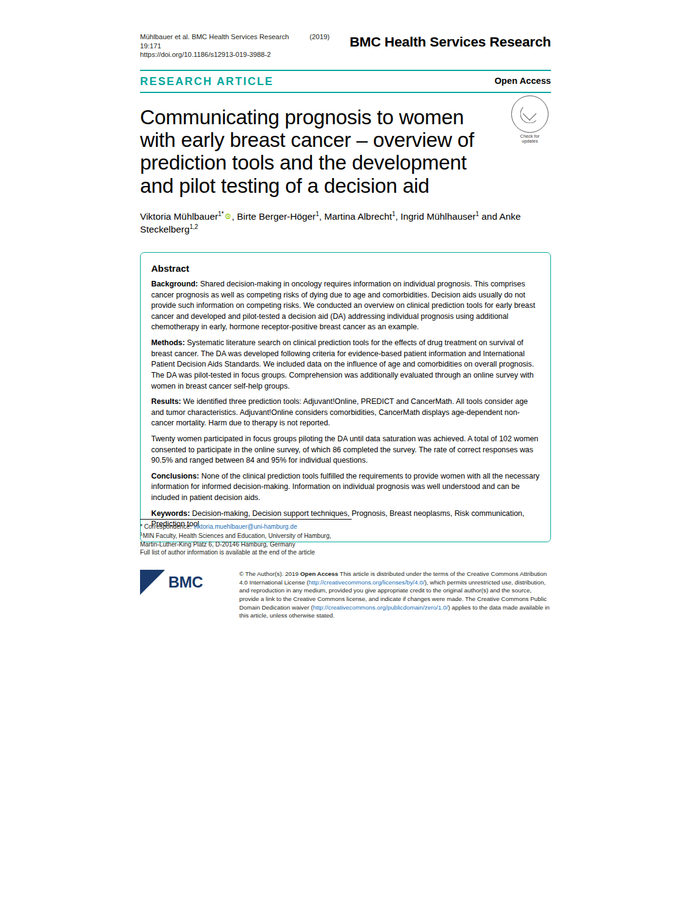Mühlbauer et al. BMC Health Services Research(2019) 19:171 https://doi.org/10.1186/s12913-019-3988-2
BMC Health Services Research
Research Article
Open Access
Check for
updates
Communicating prognosis to women with early breast cancer – overview of prediction tools and the development and pilot testing of a decision aid
Viktoria Mühlbauer1* , Birte Berger-Höger1, Martina Albrecht1, Ingrid Mühlhauser1 and Anke Steckelberg1,2
Abstract
Background: Shared decision-making in oncology requires information on individual prognosis. This comprises cancer prognosis as well as competing risks of dying due to age and comorbidities. Decision aids usually do not provide such information on competing risks. We conducted an overview on clinical prediction tools for early breast cancer and developed and pilot-tested a decision aid (DA) addressing individual prognosis using additional chemotherapy in early, hormone receptor-positive breast cancer as an example.
Methods: Systematic literature search on clinical prediction tools for the effects of drug treatment on survival of breast cancer. The DA was developed following criteria for evidence-based patient information and International Patient Decision Aids Standards. We included data on the influence of age and comorbidities on overall prognosis. The DA was pilot-tested in focus groups. Comprehension was additionally evaluated through an online survey with women in breast cancer self-help groups.
Results: We identified three prediction tools: Adjuvant!Online, PREDICT and CancerMath. All tools consider age and tumor characteristics. Adjuvant!Online considers comorbidities, CancerMath displays age-dependent non-cancer mortality. Harm due to therapy is not reported.
Twenty women participated in focus groups piloting the DA until data saturation was achieved. A total of 102 women consented to participate in the online survey, of which 86 completed the survey. The rate of correct responses was 90.5% and ranged between 84 and 95% for individual questions.
Conclusions: None of the clinical prediction tools fulfilled the requirements to provide women with all the necessary information for informed decision-making. Information on individual prognosis was well understood and can be included in patient decision aids.
Keywords: Decision-making, Decision support techniques, Prognosis, Breast neoplasms, Risk communication, Prediction tool
* Correspondence: viktoria.muehlbauer@uni-hamburg.de
1MIN Faculty, Health Sciences and Education, University of Hamburg,
Martin-Luther-King Platz 6, D-20146 Hamburg, Germany
Full list of author information is available at the end of the article
BMC
© The Author(s). 2019 Open Access This article is distributed under the terms of the Creative Commons Attribution 4.0 International License (http://creativecommons.org/licenses/by/4.0/), which permits unrestricted use, distribution, and reproduction in any medium, provided you give appropriate credit to the original author(s) and the source, provide a link to the Creative Commons license, and indicate if changes were made. The Creative Commons Public Domain Dedication waiver (http://creativecommons.org/publicdomain/zero/1.0/) applies to the data made available in this article, unless otherwise stated.